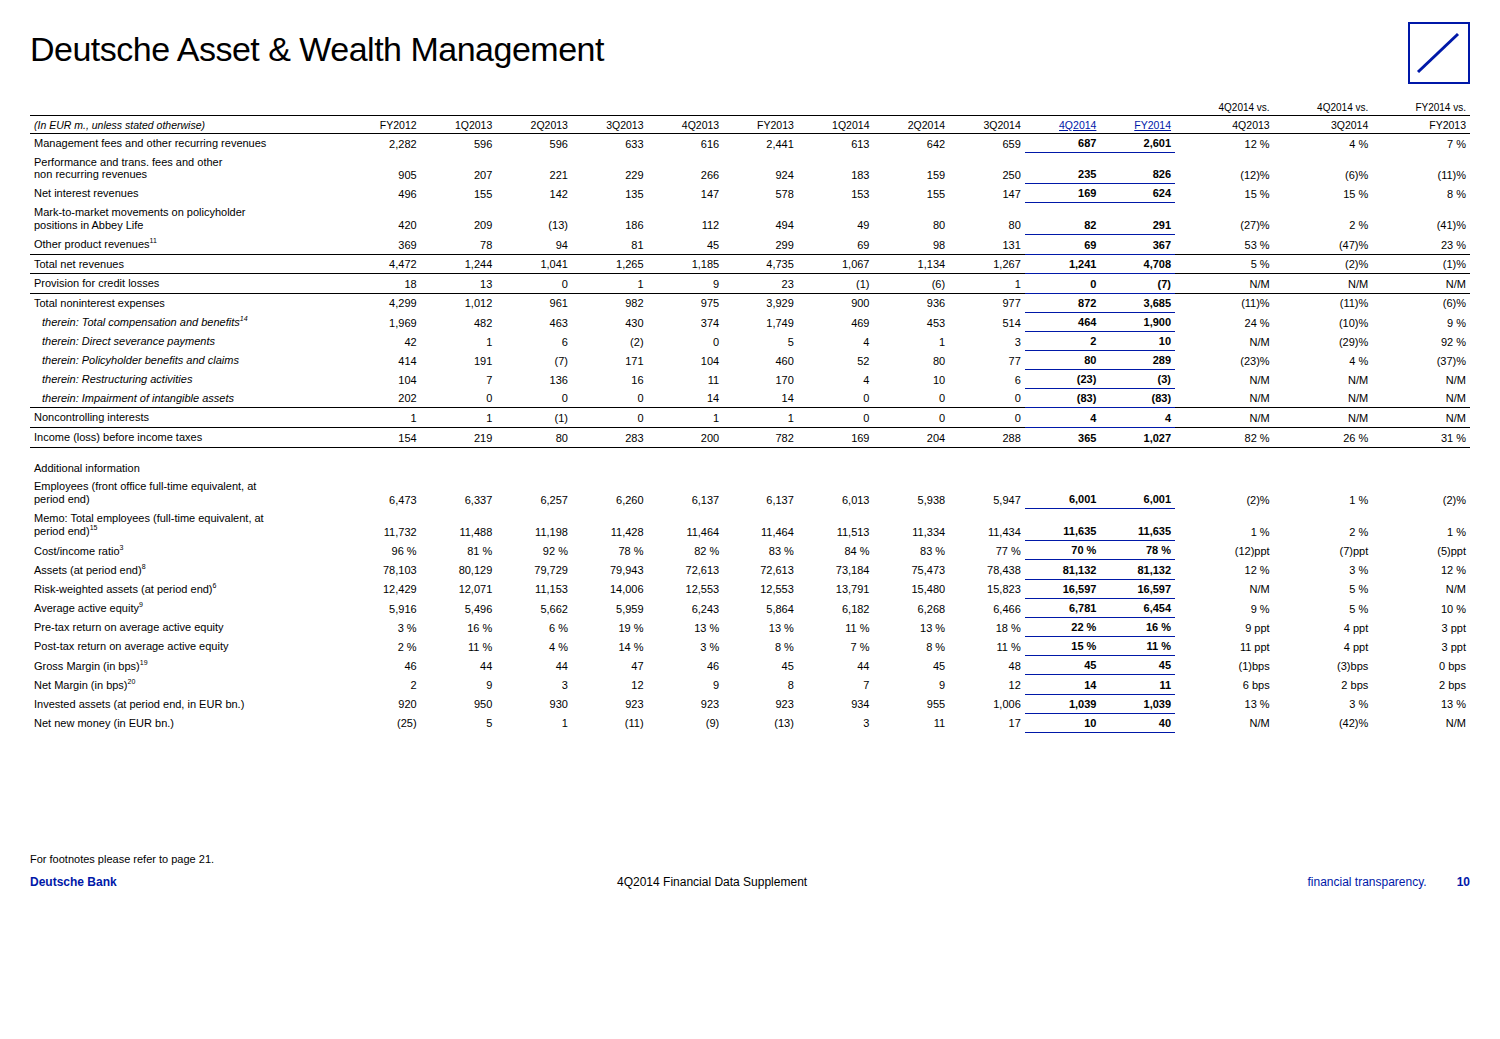Deutsche Asset & Wealth Management
| | | | | | | | | | | | | 4Q2014 vs. | 4Q2014 vs. | FY2014 vs. |
| --- | --- | --- | --- | --- | --- | --- | --- | --- | --- | --- | --- | --- | --- | --- |
| (In EUR m., unless stated otherwise) | FY2012 | 1Q2013 | 2Q2013 | 3Q2013 | 4Q2013 | FY2013 | 1Q2014 | 2Q2014 | 3Q2014 | 4Q2014 | FY2014 | 4Q2013 | 3Q2014 | FY2013 |
| Management fees and other recurring revenues | 2,282 | 596 | 596 | 633 | 616 | 2,441 | 613 | 642 | 659 | 687 | 2,601 | 12 % | 4 % | 7 % |
| Performance and trans. fees and other non recurring revenues | 905 | 207 | 221 | 229 | 266 | 924 | 183 | 159 | 250 | 235 | 826 | (12)% | (6)% | (11)% |
| Net interest revenues | 496 | 155 | 142 | 135 | 147 | 578 | 153 | 155 | 147 | 169 | 624 | 15 % | 15 % | 8 % |
| Mark-to-market movements on policyholder positions in Abbey Life | 420 | 209 | (13) | 186 | 112 | 494 | 49 | 80 | 80 | 82 | 291 | (27)% | 2 % | (41)% |
| Other product revenues 11 | 369 | 78 | 94 | 81 | 45 | 299 | 69 | 98 | 131 | 69 | 367 | 53 % | (47)% | 23 % |
| Total net revenues | 4,472 | 1,244 | 1,041 | 1,265 | 1,185 | 4,735 | 1,067 | 1,134 | 1,267 | 1,241 | 4,708 | 5 % | (2)% | (1)% |
| Provision for credit losses | 18 | 13 | 0 | 1 | 9 | 23 | (1) | (6) | 1 | 0 | (7) | N/M | N/M | N/M |
| Total noninterest expenses | 4,299 | 1,012 | 961 | 982 | 975 | 3,929 | 900 | 936 | 977 | 872 | 3,685 | (11)% | (11)% | (6)% |
| therein: Total compensation and benefits 14 | 1,969 | 482 | 463 | 430 | 374 | 1,749 | 469 | 453 | 514 | 464 | 1,900 | 24 % | (10)% | 9 % |
| therein: Direct severance payments | 42 | 1 | 6 | (2) | 0 | 5 | 4 | 1 | 3 | 2 | 10 | N/M | (29)% | 92 % |
| therein: Policyholder benefits and claims | 414 | 191 | (7) | 171 | 104 | 460 | 52 | 80 | 77 | 80 | 289 | (23)% | 4 % | (37)% |
| therein: Restructuring activities | 104 | 7 | 136 | 16 | 11 | 170 | 4 | 10 | 6 | (23) | (3) | N/M | N/M | N/M |
| therein: Impairment of intangible assets | 202 | 0 | 0 | 0 | 14 | 14 | 0 | 0 | 0 | (83) | (83) | N/M | N/M | N/M |
| Noncontrolling interests | 1 | 1 | (1) | 0 | 1 | 1 | 0 | 0 | 0 | 4 | 4 | N/M | N/M | N/M |
| Income (loss) before income taxes | 154 | 219 | 80 | 283 | 200 | 782 | 169 | 204 | 288 | 365 | 1,027 | 82 % | 26 % | 31 % |
| Additional information | |
| Employees (front office full-time equivalent, at period end) | 6,473 | 6,337 | 6,257 | 6,260 | 6,137 | 6,137 | 6,013 | 5,938 | 5,947 | 6,001 | 6,001 | (2)% | 1 % | (2)% |
| Memo: Total employees (full-time equivalent, at period end) 15 | 11,732 | 11,488 | 11,198 | 11,428 | 11,464 | 11,464 | 11,513 | 11,334 | 11,434 | 11,635 | 11,635 | 1 % | 2 % | 1 % |
| Cost/income ratio 3 | 96 % | 81 % | 92 % | 78 % | 82 % | 83 % | 84 % | 83 % | 77 % | 70 % | 78 % | (12)ppt | (7)ppt | (5)ppt |
| Assets (at period end) 8 | 78,103 | 80,129 | 79,729 | 79,943 | 72,613 | 72,613 | 73,184 | 75,473 | 78,438 | 81,132 | 81,132 | 12 % | 3 % | 12 % |
| Risk-weighted assets (at period end) 6 | 12,429 | 12,071 | 11,153 | 14,006 | 12,553 | 12,553 | 13,791 | 15,480 | 15,823 | 16,597 | 16,597 | N/M | 5 % | N/M |
| Average active equity 9 | 5,916 | 5,496 | 5,662 | 5,959 | 6,243 | 5,864 | 6,182 | 6,268 | 6,466 | 6,781 | 6,454 | 9 % | 5 % | 10 % |
| Pre-tax return on average active equity | 3 % | 16 % | 6 % | 19 % | 13 % | 13 % | 11 % | 13 % | 18 % | 22 % | 16 % | 9 ppt | 4 ppt | 3 ppt |
| Post-tax return on average active equity | 2 % | 11 % | 4 % | 14 % | 3 % | 8 % | 7 % | 8 % | 11 % | 15 % | 11 % | 11 ppt | 4 ppt | 3 ppt |
| Gross Margin (in bps) 19 | 46 | 44 | 44 | 47 | 46 | 45 | 44 | 45 | 48 | 45 | 45 | (1)bps | (3)bps | 0 bps |
| Net Margin (in bps) 20 | 2 | 9 | 3 | 12 | 9 | 8 | 7 | 9 | 12 | 14 | 11 | 6 bps | 2 bps | 2 bps |
| Invested assets (at period end, in EUR bn.) | 920 | 950 | 930 | 923 | 923 | 923 | 934 | 955 | 1,006 | 1,039 | 1,039 | 13 % | 3 % | 13 % |
| Net new money (in EUR bn.) | (25) | 5 | 1 | (11) | (9) | (13) | 3 | 11 | 17 | 10 | 40 | N/M | (42)% | N/M |
For footnotes please refer to page 21.
Deutsche Bank
4Q2014 Financial Data Supplement
financial transparency. 10